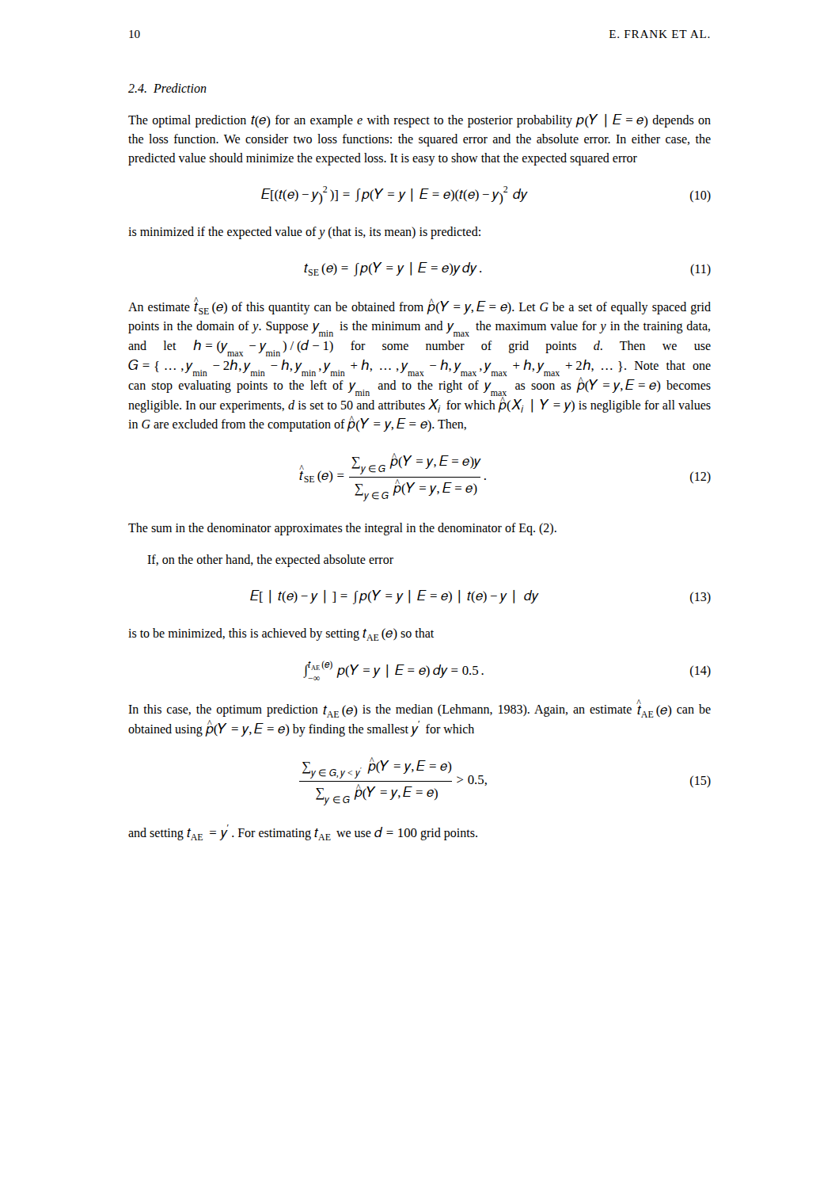10 E. FRANK ET AL.
2.4. Prediction
The optimal prediction t(e) for an example e with respect to the posterior probability p(Y∣E=e) depends on the loss function. We consider two loss functions: the squared error and the absolute error. In either case, the predicted value should minimize the expected loss. It is easy to show that the expected squared error
E[(t(e)−y)2)] = ∫ p(Y=y∣E=e) (t(e)−y)2 dy
(10)
is minimized if the expected value of y (that is, its mean) is predicted:
tSE(e) = ∫ p(Y=y∣E=e) ydy.
(11)
An estimate t^SE(e) of this quantity can be obtained from p^(Y=y,E=e). Let G be a set of equally spaced grid points in the domain of y. Suppose ymin is the minimum and ymax the maximum value for y in the training data, and let h=(ymax−ymin)/(d−1) for some number of grid points d. Then we use G={…,ymin−2h,ymin−h,ymin,ymin+h,…,ymax−h,ymax,ymax+h,ymax+2h,…}. Note that one can stop evaluating points to the left of ymin and to the right of ymax as soon as p^(Y=y,E=e) becomes negligible. In our experiments, d is set to 50 and attributes Xi for which p^(Xi∣Y=y) is negligible for all values in G are excluded from the computation of p^(Y=y,E=e). Then,
t^SE(e) = ∑y∈G p^(Y=y,E=e)y ∑y∈G p^(Y=y,E=e) .
(12)
The sum in the denominator approximates the integral in the denominator of Eq. (2).
If, on the other hand, the expected absolute error
E[∣t(e)−y∣] = ∫ p(Y=y∣E=e) ∣t(e)−y∣ dy
(13)
is to be minimized, this is achieved by setting tAE(e) so that
∫ −∞ tAE(e) p(Y=y∣E=e) dy =0.5.
(14)
In this case, the optimum prediction tAE(e) is the median (Lehmann, 1983). Again, an estimate t^AE(e) can be obtained using p^(Y=y,E=e) by finding the smallest y′ for which
∑y∈G,y<y′ p^(Y=y,E=e) ∑y∈G p^(Y=y,E=e) >0.5,
(15)
and setting tAE=y′. For estimating tAE we use d=100 grid points.